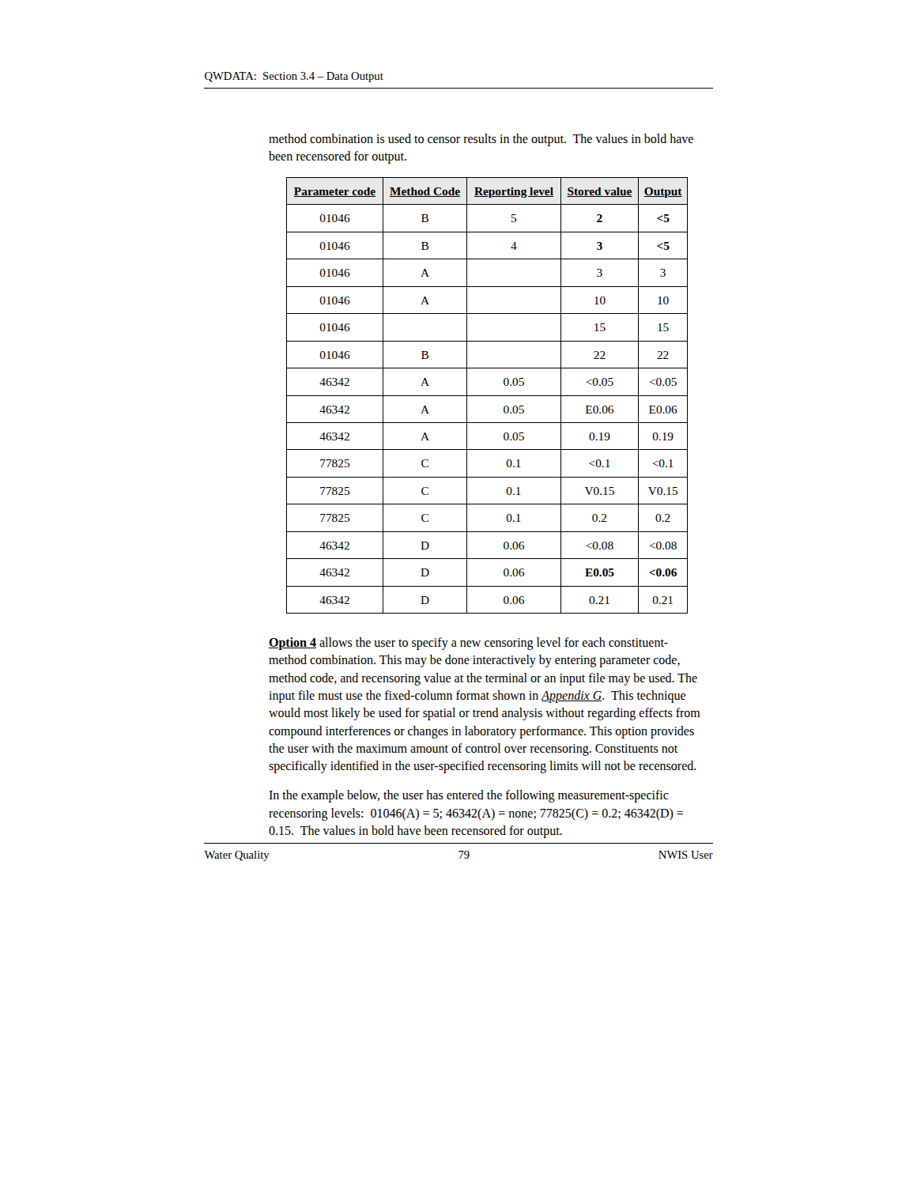QWDATA: Section 3.4 – Data Output
method combination is used to censor results in the output. The values in bold have been recensored for output.
| Parameter code | Method Code | Reporting level | Stored value | Output |
| --- | --- | --- | --- | --- |
| 01046 | B | 5 | 2 | <5 |
| 01046 | B | 4 | 3 | <5 |
| 01046 | A | | 3 | 3 |
| 01046 | A | | 10 | 10 |
| 01046 | | | 15 | 15 |
| 01046 | B | | 22 | 22 |
| 46342 | A | 0.05 | <0.05 | <0.05 |
| 46342 | A | 0.05 | E0.06 | E0.06 |
| 46342 | A | 0.05 | 0.19 | 0.19 |
| 77825 | C | 0.1 | <0.1 | <0.1 |
| 77825 | C | 0.1 | V0.15 | V0.15 |
| 77825 | C | 0.1 | 0.2 | 0.2 |
| 46342 | D | 0.06 | <0.08 | <0.08 |
| 46342 | D | 0.06 | E0.05 | <0.06 |
| 46342 | D | 0.06 | 0.21 | 0.21 |
Option 4 allows the user to specify a new censoring level for each constituent-method combination. This may be done interactively by entering parameter code, method code, and recensoring value at the terminal or an input file may be used. The input file must use the fixed-column format shown in Appendix G. This technique would most likely be used for spatial or trend analysis without regarding effects from compound interferences or changes in laboratory performance. This option provides the user with the maximum amount of control over recensoring. Constituents not specifically identified in the user-specified recensoring limits will not be recensored.
In the example below, the user has entered the following measurement-specific recensoring levels: 01046(A) = 5; 46342(A) = none; 77825(C) = 0.2; 46342(D) = 0.15. The values in bold have been recensored for output.
Water Quality
NWIS User
79